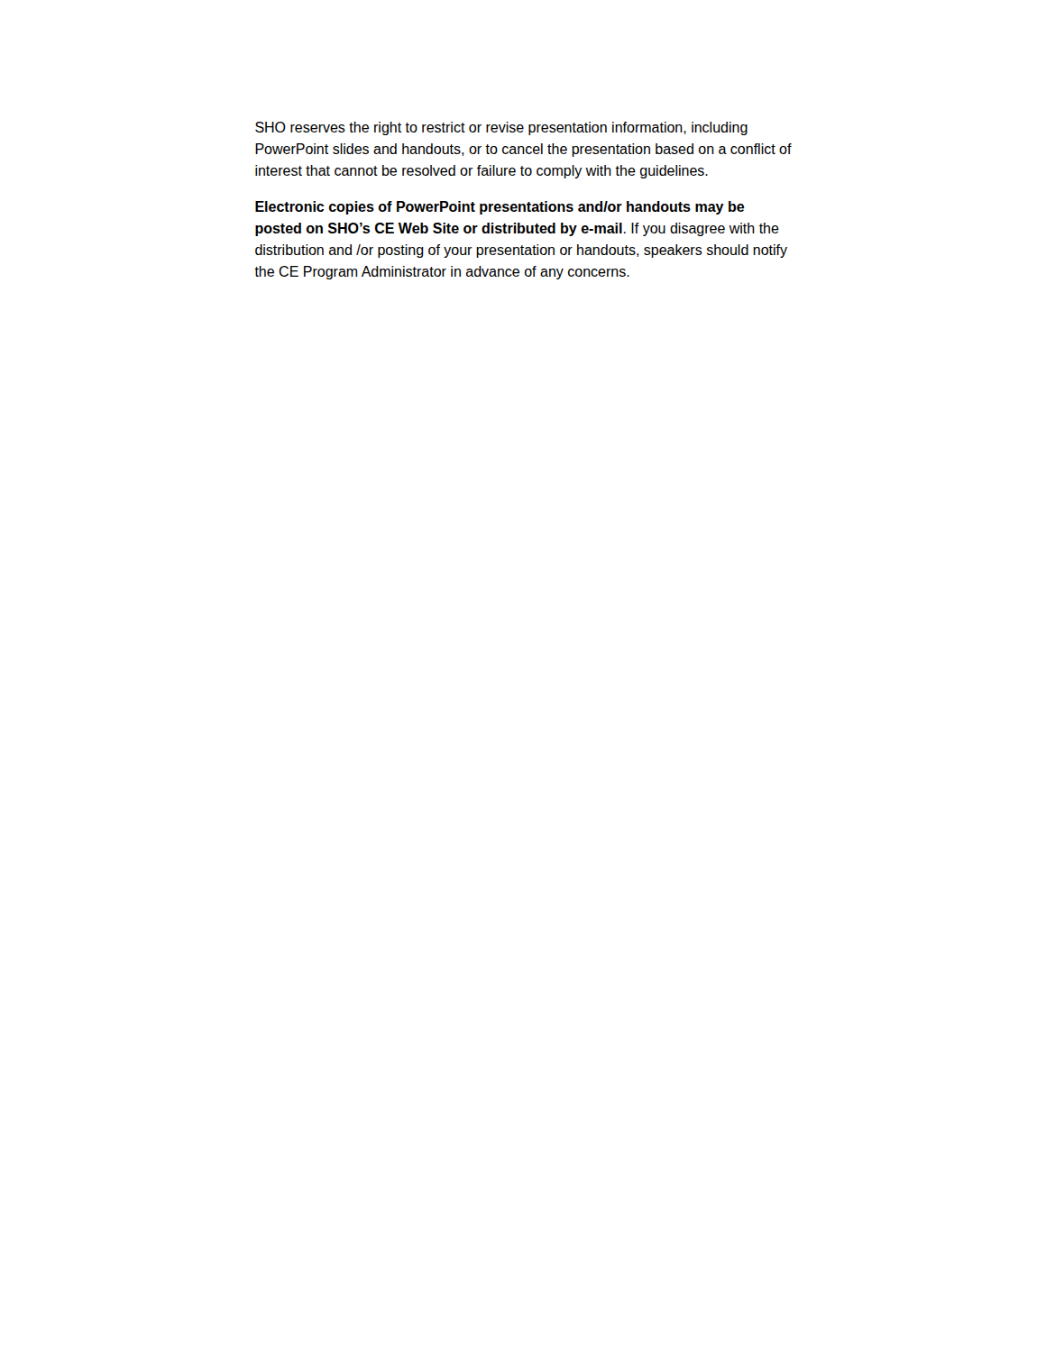SHO reserves the right to restrict or revise presentation information, including PowerPoint slides and handouts, or to cancel the presentation based on a conflict of interest that cannot be resolved or failure to comply with the guidelines.
Electronic copies of PowerPoint presentations and/or handouts may be posted on SHO’s CE Web Site or distributed by e-mail. If you disagree with the distribution and /or posting of your presentation or handouts, speakers should notify the CE Program Administrator in advance of any concerns.